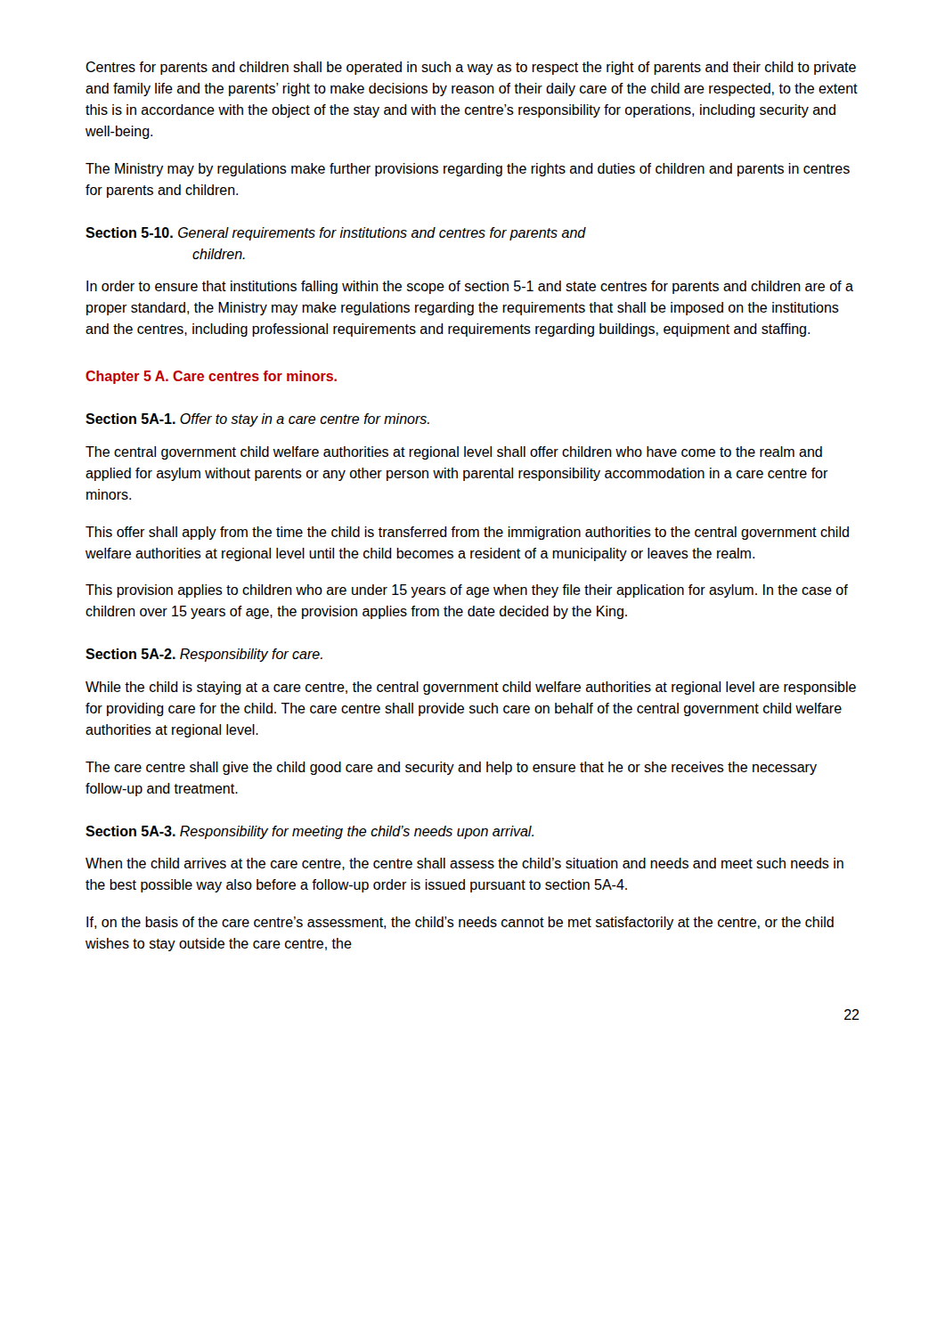Centres for parents and children shall be operated in such a way as to respect the right of parents and their child to private and family life and the parents’ right to make decisions by reason of their daily care of the child are respected, to the extent this is in accordance with the object of the stay and with the centre’s responsibility for operations, including security and well-being.
The Ministry may by regulations make further provisions regarding the rights and duties of children and parents in centres for parents and children.
Section 5-10. General requirements for institutions and centres for parents and children.
In order to ensure that institutions falling within the scope of section 5-1 and state centres for parents and children are of a proper standard, the Ministry may make regulations regarding the requirements that shall be imposed on the institutions and the centres, including professional requirements and requirements regarding buildings, equipment and staffing.
Chapter 5 A. Care centres for minors.
Section 5A-1. Offer to stay in a care centre for minors.
The central government child welfare authorities at regional level shall offer children who have come to the realm and applied for asylum without parents or any other person with parental responsibility accommodation in a care centre for minors.
This offer shall apply from the time the child is transferred from the immigration authorities to the central government child welfare authorities at regional level until the child becomes a resident of a municipality or leaves the realm.
This provision applies to children who are under 15 years of age when they file their application for asylum. In the case of children over 15 years of age, the provision applies from the date decided by the King.
Section 5A-2. Responsibility for care.
While the child is staying at a care centre, the central government child welfare authorities at regional level are responsible for providing care for the child. The care centre shall provide such care on behalf of the central government child welfare authorities at regional level.
The care centre shall give the child good care and security and help to ensure that he or she receives the necessary follow-up and treatment.
Section 5A-3. Responsibility for meeting the child’s needs upon arrival.
When the child arrives at the care centre, the centre shall assess the child’s situation and needs and meet such needs in the best possible way also before a follow-up order is issued pursuant to section 5A-4.
If, on the basis of the care centre’s assessment, the child’s needs cannot be met satisfactorily at the centre, or the child wishes to stay outside the care centre, the
22